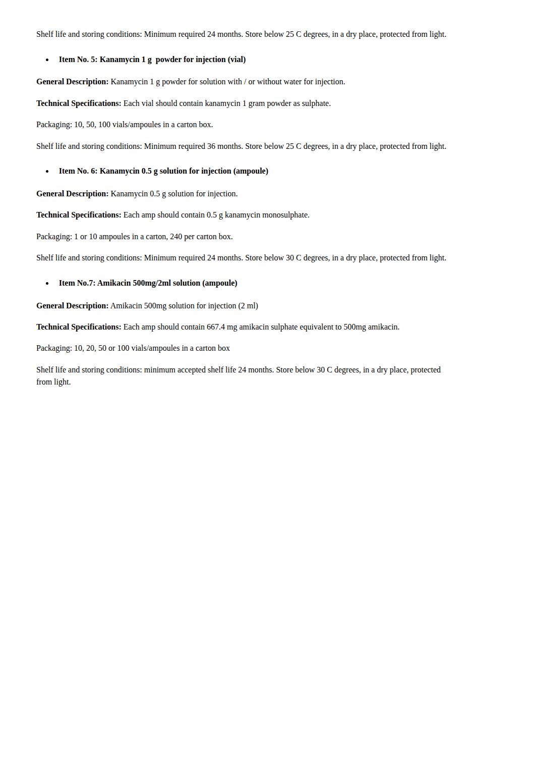Shelf life and storing conditions: Minimum required 24 months. Store below 25 C degrees, in a dry place, protected from light.
Item No. 5: Kanamycin 1 g powder for injection (vial)
General Description: Kanamycin 1 g powder for solution with / or without water for injection.
Technical Specifications: Each vial should contain kanamycin 1 gram powder as sulphate.
Packaging: 10, 50, 100 vials/ampoules in a carton box.
Shelf life and storing conditions: Minimum required 36 months. Store below 25 C degrees, in a dry place, protected from light.
Item No. 6: Kanamycin 0.5 g solution for injection (ampoule)
General Description: Kanamycin 0.5 g solution for injection.
Technical Specifications: Each amp should contain 0.5 g kanamycin monosulphate.
Packaging: 1 or 10 ampoules in a carton, 240 per carton box.
Shelf life and storing conditions: Minimum required 24 months. Store below 30 C degrees, in a dry place, protected from light.
Item No.7: Amikacin 500mg/2ml solution (ampoule)
General Description: Amikacin 500mg solution for injection (2 ml)
Technical Specifications: Each amp should contain 667.4 mg amikacin sulphate equivalent to 500mg amikacin.
Packaging: 10, 20, 50 or 100 vials/ampoules in a carton box
Shelf life and storing conditions: minimum accepted shelf life 24 months. Store below 30 C degrees, in a dry place, protected from light.